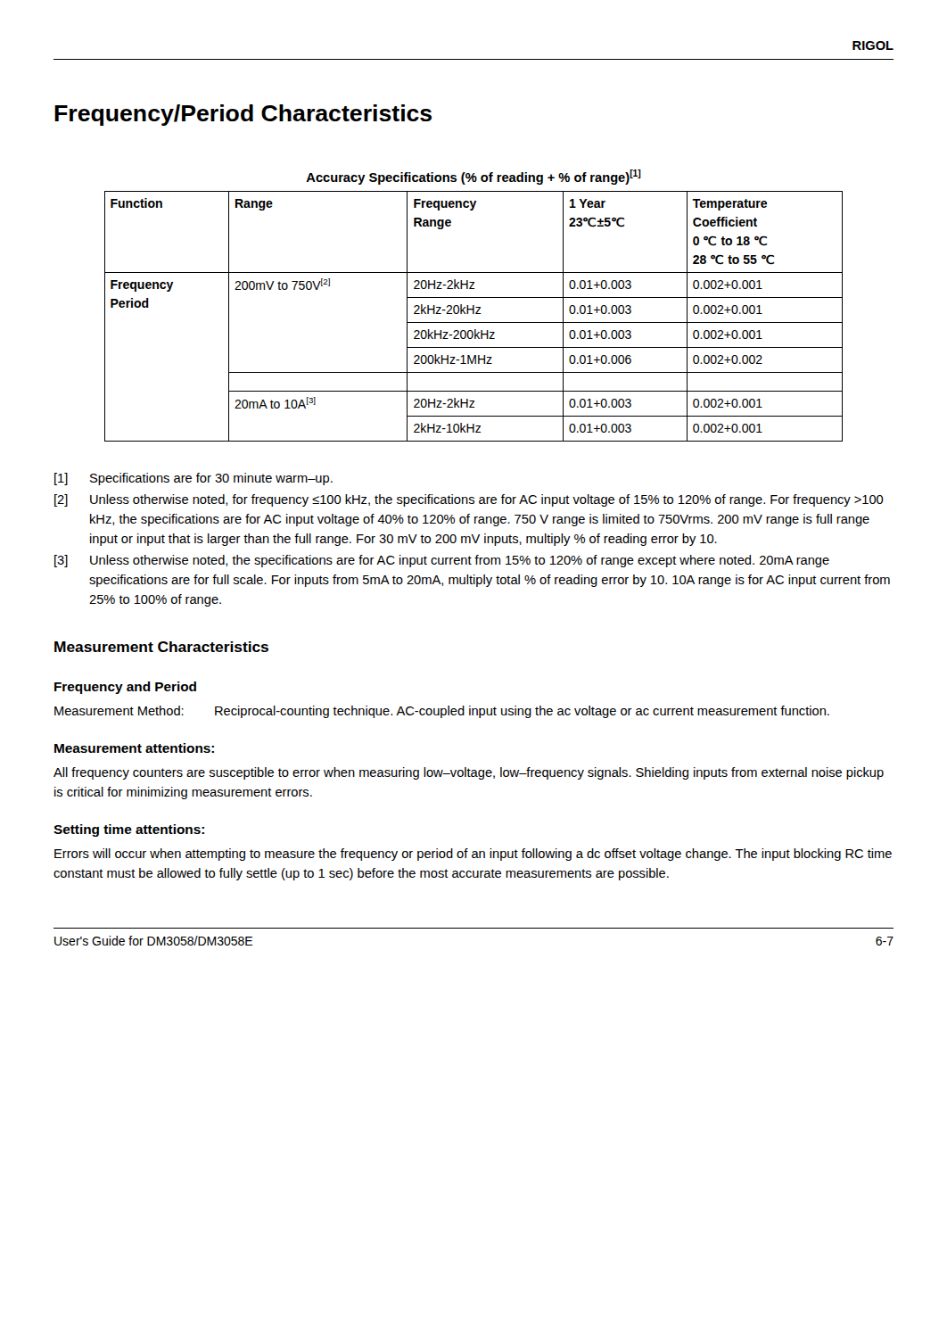RIGOL
Frequency/Period Characteristics
Accuracy Specifications (% of reading + % of range)[1]
| Function | Range | Frequency Range | 1 Year 23℃±5℃ | Temperature Coefficient 0 ℃ to 18 ℃ 28 ℃ to 55 ℃ |
| --- | --- | --- | --- | --- |
| Frequency Period | 200mV to 750V [2] | 20Hz-2kHz | 0.01+0.003 | 0.002+0.001 |
| 2kHz-20kHz | 0.01+0.003 | 0.002+0.001 |
| 20kHz-200kHz | 0.01+0.003 | 0.002+0.001 |
| 200kHz-1MHz | 0.01+0.006 | 0.002+0.002 |
| 20mA to 10A [3] | 20Hz-2kHz | 0.01+0.003 | 0.002+0.001 |
| 2kHz-10kHz | 0.01+0.003 | 0.002+0.001 |
[1] Specifications are for 30 minute warm–up.
[2] Unless otherwise noted, for frequency ≤100 kHz, the specifications are for AC input voltage of 15% to 120% of range. For frequency >100 kHz, the specifications are for AC input voltage of 40% to 120% of range. 750 V range is limited to 750Vrms. 200 mV range is full range input or input that is larger than the full range. For 30 mV to 200 mV inputs, multiply % of reading error by 10.
[3] Unless otherwise noted, the specifications are for AC input current from 15% to 120% of range except where noted. 20mA range specifications are for full scale. For inputs from 5mA to 20mA, multiply total % of reading error by 10. 10A range is for AC input current from 25% to 100% of range.
Measurement Characteristics
Frequency and Period
Measurement Method:
Reciprocal-counting technique. AC-coupled input using the ac voltage or ac current measurement function.
Measurement attentions:
All frequency counters are susceptible to error when measuring low–voltage, low–frequency signals. Shielding inputs from external noise pickup is critical for minimizing measurement errors.
Setting time attentions:
Errors will occur when attempting to measure the frequency or period of an input following a dc offset voltage change. The input blocking RC time constant must be allowed to fully settle (up to 1 sec) before the most accurate measurements are possible.
User's Guide for DM3058/DM3058E 6-7